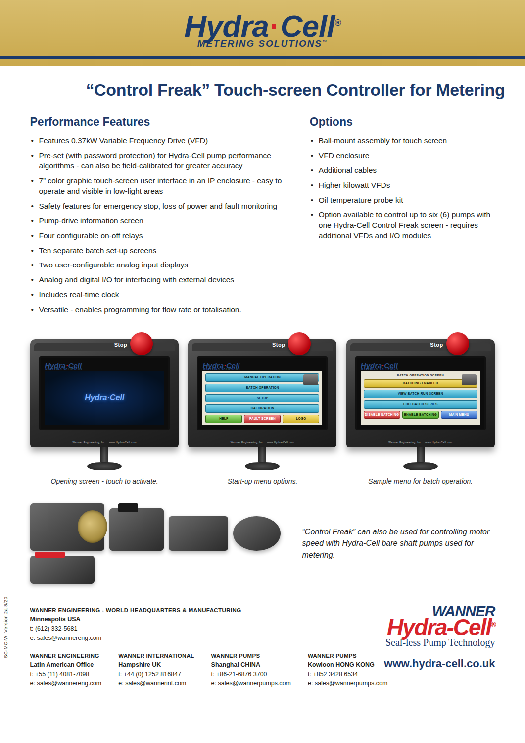Hydra·Cell®
METERING SOLUTIONS™
“Control Freak” Touch-screen Controller for Metering
Performance Features
Features 0.37kW Variable Frequency Drive (VFD)
Pre-set (with password protection) for Hydra-Cell pump performance algorithms - can also be field-calibrated for greater accuracy
7” color graphic touch-screen user interface in an IP enclosure - easy to operate and visible in low-light areas
Safety features for emergency stop, loss of power and fault monitoring
Pump-drive information screen
Four configurable on-off relays
Ten separate batch set-up screens
Two user-configurable analog input displays
Analog and digital I/O for interfacing with external devices
Includes real-time clock
Versatile - enables programming for flow rate or totalisation.
Options
Ball-mount assembly for touch screen
VFD enclosure
Additional cables
Higher kilowatt VFDs
Oil temperature probe kit
Option available to control up to six (6) pumps with one Hydra-Cell Control Freak screen - requires additional VFDs and I/O modules
Stop
Hydra·Cell
METERING SOLUTIONS
Hydra·Cell
Wanner Engineering, Inc. www.Hydra-Cell.com
Opening screen - touch to activate.
Stop
Hydra·Cell
METERING SOLUTIONS
MANUAL OPERATION
BATCH OPERATION
SETUP
CALIBRATION
HELP
FAULT SCREEN
LOGO
Wanner Engineering, Inc. www.Hydra-Cell.com
Start-up menu options.
Stop
Hydra·Cell
METERING SOLUTIONS
BATCH OPERATION SCREEN
BATCHING ENABLED
VIEW BATCH RUN SCREEN
EDIT BATCH SERIES
DISABLE BATCHING
ENABLE BATCHING
MAIN MENU
Wanner Engineering, Inc. www.Hydra-Cell.com
Sample menu for batch operation.
“Control Freak” can also be used for controlling motor speed with Hydra-Cell bare shaft pumps used for metering.
WANNER ENGINEERING - WORLD HEADQUARTERS & MANUFACTURING
Minneapolis USA
t: (612) 332-5681
e: sales@wannereng.com
WANNER ENGINEERING
Latin American Office
t: +55 (11) 4081-7098
e: sales@wannereng.com
WANNER INTERNATIONAL
Hampshire UK
t: +44 (0) 1252 816847
e: sales@wannerint.com
WANNER PUMPS
Shanghai CHINA
t: +86-21-6876 3700
e: sales@wannerpumps.com
WANNER PUMPS
Kowloon HONG KONG
t: +852 3428 6534
e: sales@wannerpumps.com
WANNER
Hydra-Cell®
Seal-less Pump Technology
www.hydra-cell.co.uk
SC-MC-WI Version 2a 8/20